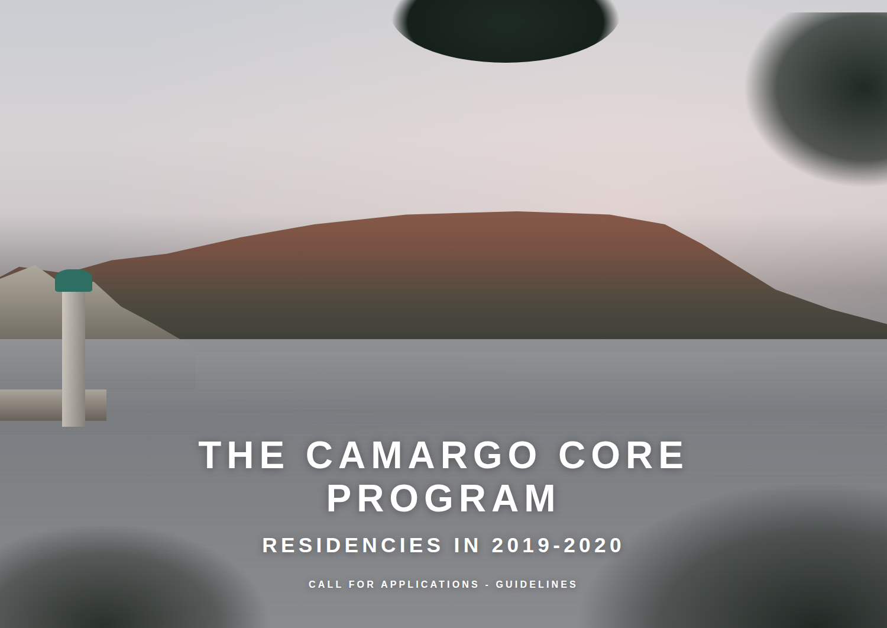The Camargo Core Program
Residencies in 2019-2020
Call for Applications - Guidelines